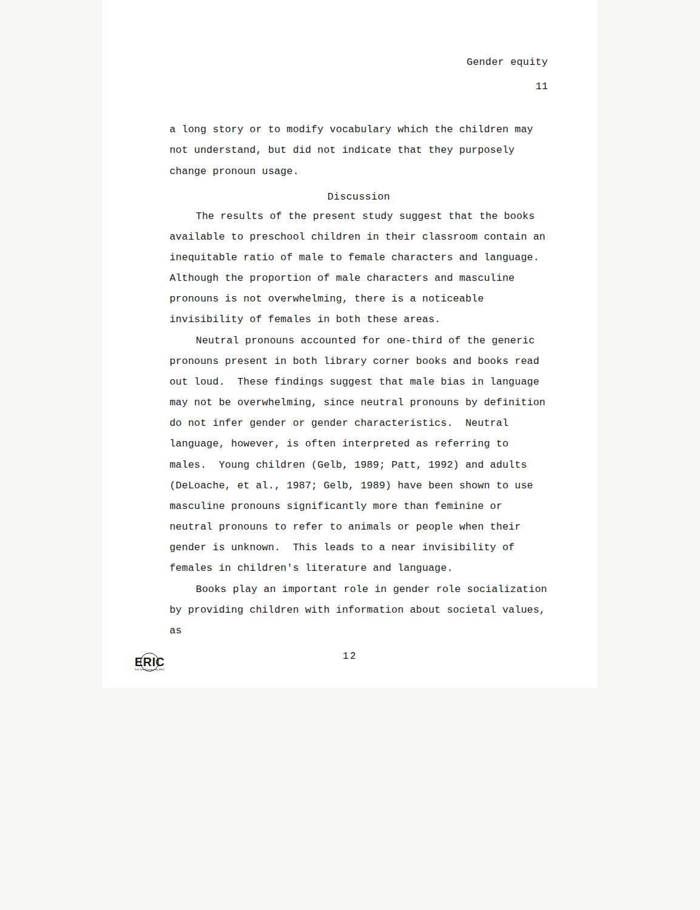Gender equity
11
a long story or to modify vocabulary which the children may not understand, but did not indicate that they purposely change pronoun usage.
Discussion
The results of the present study suggest that the books available to preschool children in their classroom contain an inequitable ratio of male to female characters and language. Although the proportion of male characters and masculine pronouns is not overwhelming, there is a noticeable invisibility of females in both these areas.
Neutral pronouns accounted for one-third of the generic pronouns present in both library corner books and books read out loud. These findings suggest that male bias in language may not be overwhelming, since neutral pronouns by definition do not infer gender or gender characteristics. Neutral language, however, is often interpreted as referring to males. Young children (Gelb, 1989; Patt, 1992) and adults (DeLoache, et al., 1987; Gelb, 1989) have been shown to use masculine pronouns significantly more than feminine or neutral pronouns to refer to animals or people when their gender is unknown. This leads to a near invisibility of females in children's literature and language.
Books play an important role in gender role socialization by providing children with information about societal values, as
12
ERIC Full Text Provided by ERIC